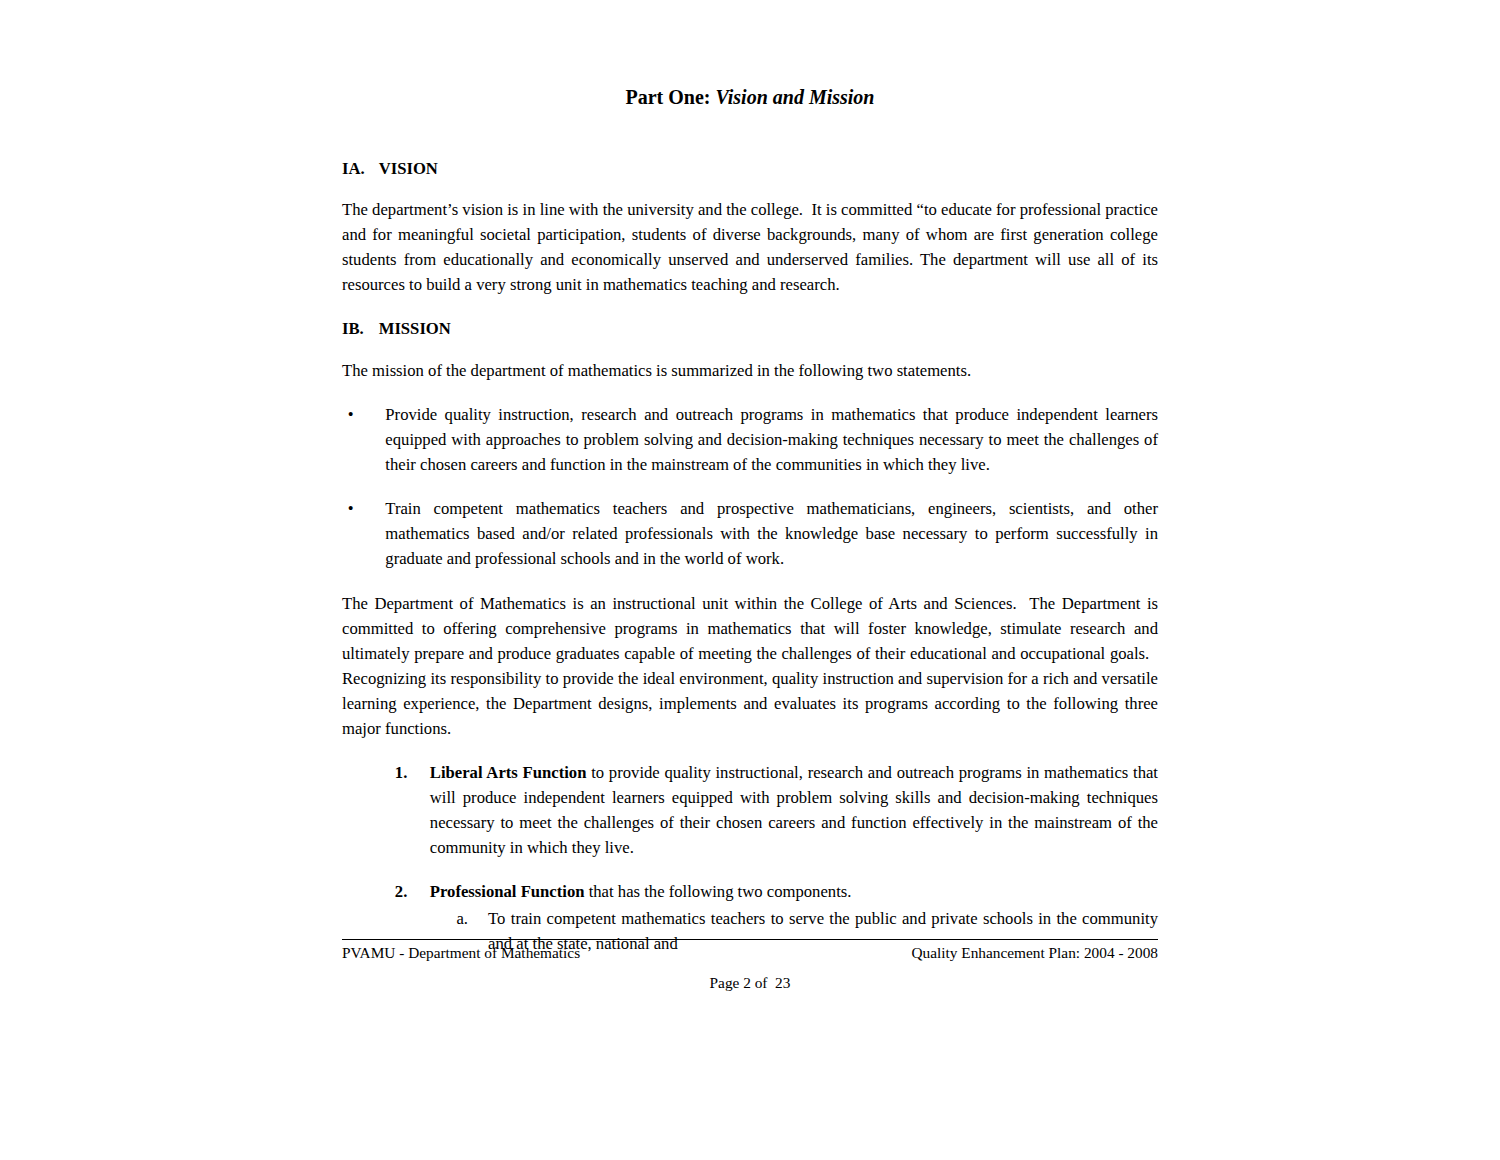Part One: Vision and Mission
IA. Vision
The department’s vision is in line with the university and the college. It is committed “to educate for professional practice and for meaningful societal participation, students of diverse backgrounds, many of whom are first generation college students from educationally and economically unserved and underserved families. The department will use all of its resources to build a very strong unit in mathematics teaching and research.
IB. Mission
The mission of the department of mathematics is summarized in the following two statements.
Provide quality instruction, research and outreach programs in mathematics that produce independent learners equipped with approaches to problem solving and decision-making techniques necessary to meet the challenges of their chosen careers and function in the mainstream of the communities in which they live.
Train competent mathematics teachers and prospective mathematicians, engineers, scientists, and other mathematics based and/or related professionals with the knowledge base necessary to perform successfully in graduate and professional schools and in the world of work.
The Department of Mathematics is an instructional unit within the College of Arts and Sciences. The Department is committed to offering comprehensive programs in mathematics that will foster knowledge, stimulate research and ultimately prepare and produce graduates capable of meeting the challenges of their educational and occupational goals. Recognizing its responsibility to provide the ideal environment, quality instruction and supervision for a rich and versatile learning experience, the Department designs, implements and evaluates its programs according to the following three major functions.
Liberal Arts Function to provide quality instructional, research and outreach programs in mathematics that will produce independent learners equipped with problem solving skills and decision-making techniques necessary to meet the challenges of their chosen careers and function effectively in the mainstream of the community in which they live.
Professional Function that has the following two components.
To train competent mathematics teachers to serve the public and private schools in the community and at the state, national and
PVAMU - Department of Mathematics Quality Enhancement Plan: 2004 - 2008
Page 2 of 23